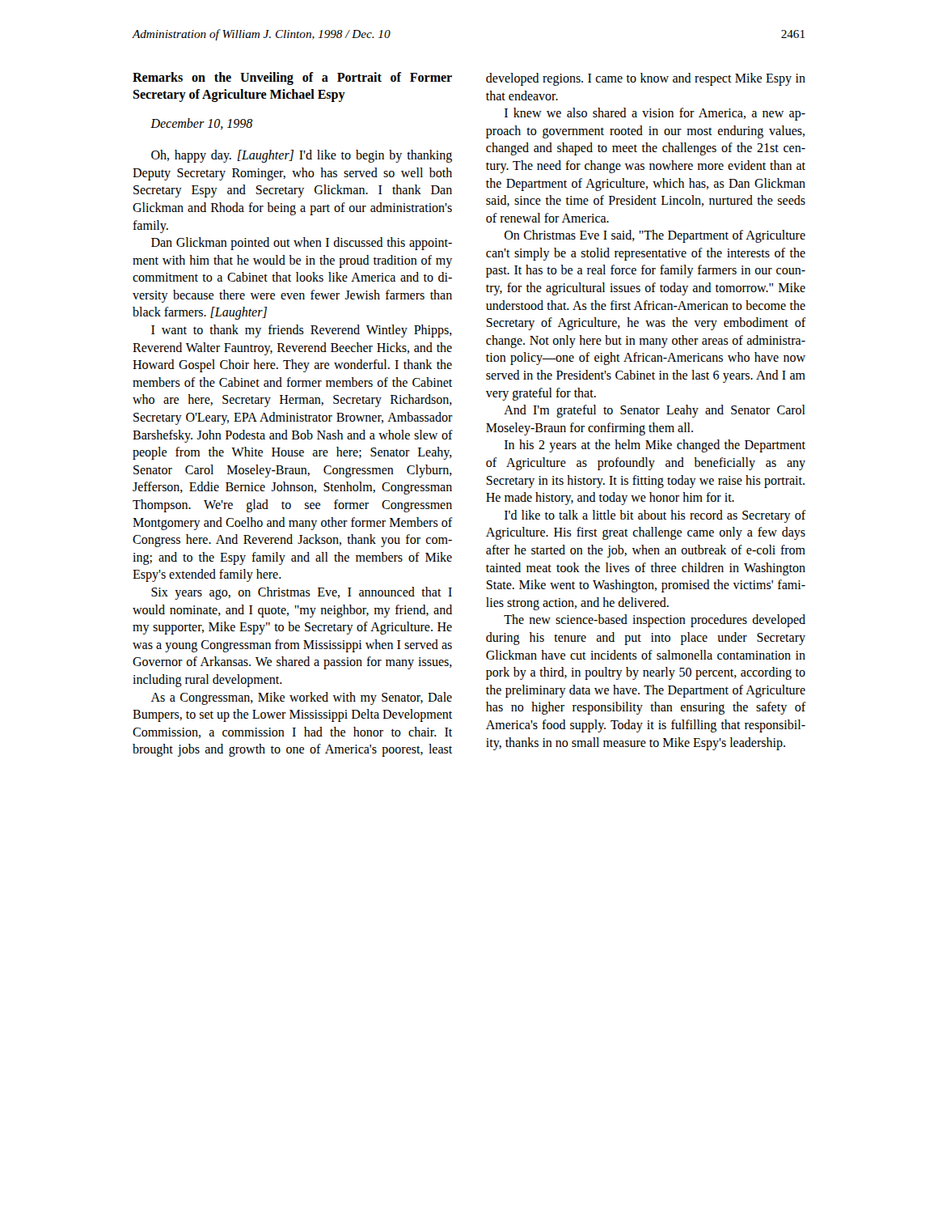Administration of William J. Clinton, 1998 / Dec. 10 2461
Remarks on the Unveiling of a Portrait of Former Secretary of Agriculture Michael Espy
December 10, 1998
Oh, happy day. [Laughter] I'd like to begin by thanking Deputy Secretary Rominger, who has served so well both Secretary Espy and Secretary Glickman. I thank Dan Glickman and Rhoda for being a part of our administration's family.
Dan Glickman pointed out when I discussed this appointment with him that he would be in the proud tradition of my commitment to a Cabinet that looks like America and to diversity because there were even fewer Jewish farmers than black farmers. [Laughter]
I want to thank my friends Reverend Wintley Phipps, Reverend Walter Fauntroy, Reverend Beecher Hicks, and the Howard Gospel Choir here. They are wonderful. I thank the members of the Cabinet and former members of the Cabinet who are here, Secretary Herman, Secretary Richardson, Secretary O'Leary, EPA Administrator Browner, Ambassador Barshefsky. John Podesta and Bob Nash and a whole slew of people from the White House are here; Senator Leahy, Senator Carol Moseley-Braun, Congressmen Clyburn, Jefferson, Eddie Bernice Johnson, Stenholm, Congressman Thompson. We're glad to see former Congressmen Montgomery and Coelho and many other former Members of Congress here. And Reverend Jackson, thank you for coming; and to the Espy family and all the members of Mike Espy's extended family here.
Six years ago, on Christmas Eve, I announced that I would nominate, and I quote, "my neighbor, my friend, and my supporter, Mike Espy" to be Secretary of Agriculture. He was a young Congressman from Mississippi when I served as Governor of Arkansas. We shared a passion for many issues, including rural development.
As a Congressman, Mike worked with my Senator, Dale Bumpers, to set up the Lower Mississippi Delta Development Commission, a commission I had the honor to chair. It brought jobs and growth to one of America's poorest, least developed regions. I came to know and respect Mike Espy in that endeavor.
I knew we also shared a vision for America, a new approach to government rooted in our most enduring values, changed and shaped to meet the challenges of the 21st century. The need for change was nowhere more evident than at the Department of Agriculture, which has, as Dan Glickman said, since the time of President Lincoln, nurtured the seeds of renewal for America.
On Christmas Eve I said, "The Department of Agriculture can't simply be a stolid representative of the interests of the past. It has to be a real force for family farmers in our country, for the agricultural issues of today and tomorrow." Mike understood that. As the first African-American to become the Secretary of Agriculture, he was the very embodiment of change. Not only here but in many other areas of administration policy—one of eight African-Americans who have now served in the President's Cabinet in the last 6 years. And I am very grateful for that.
And I'm grateful to Senator Leahy and Senator Carol Moseley-Braun for confirming them all.
In his 2 years at the helm Mike changed the Department of Agriculture as profoundly and beneficially as any Secretary in its history. It is fitting today we raise his portrait. He made history, and today we honor him for it.
I'd like to talk a little bit about his record as Secretary of Agriculture. His first great challenge came only a few days after he started on the job, when an outbreak of e-coli from tainted meat took the lives of three children in Washington State. Mike went to Washington, promised the victims' families strong action, and he delivered.
The new science-based inspection procedures developed during his tenure and put into place under Secretary Glickman have cut incidents of salmonella contamination in pork by a third, in poultry by nearly 50 percent, according to the preliminary data we have. The Department of Agriculture has no higher responsibility than ensuring the safety of America's food supply. Today it is fulfilling that responsibility, thanks in no small measure to Mike Espy's leadership.